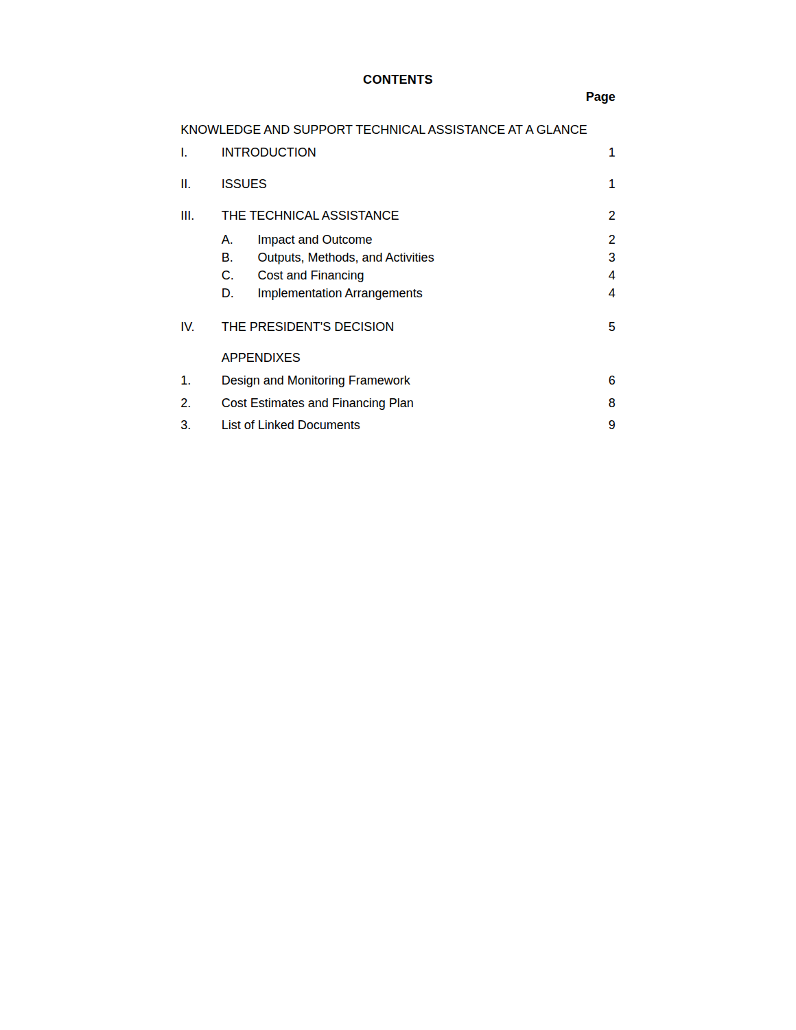CONTENTS
Page
| KNOWLEDGE AND SUPPORT TECHNICAL ASSISTANCE AT A GLANCE |
| I. | INTRODUCTION | 1 |
| II. | ISSUES | 1 |
| III. | THE TECHNICAL ASSISTANCE | 2 |
| | / A. / Impact and Outcome / / B. / Outputs, Methods, and Activities / / C. / Cost and Financing / / D. / Implementation Arrangements / | 2 3 4 4 |
| IV. | THE PRESIDENT'S DECISION | 5 |
| | APPENDIXES | |
| 1. | Design and Monitoring Framework | 6 |
| 2. | Cost Estimates and Financing Plan | 8 |
| 3. | List of Linked Documents | 9 |